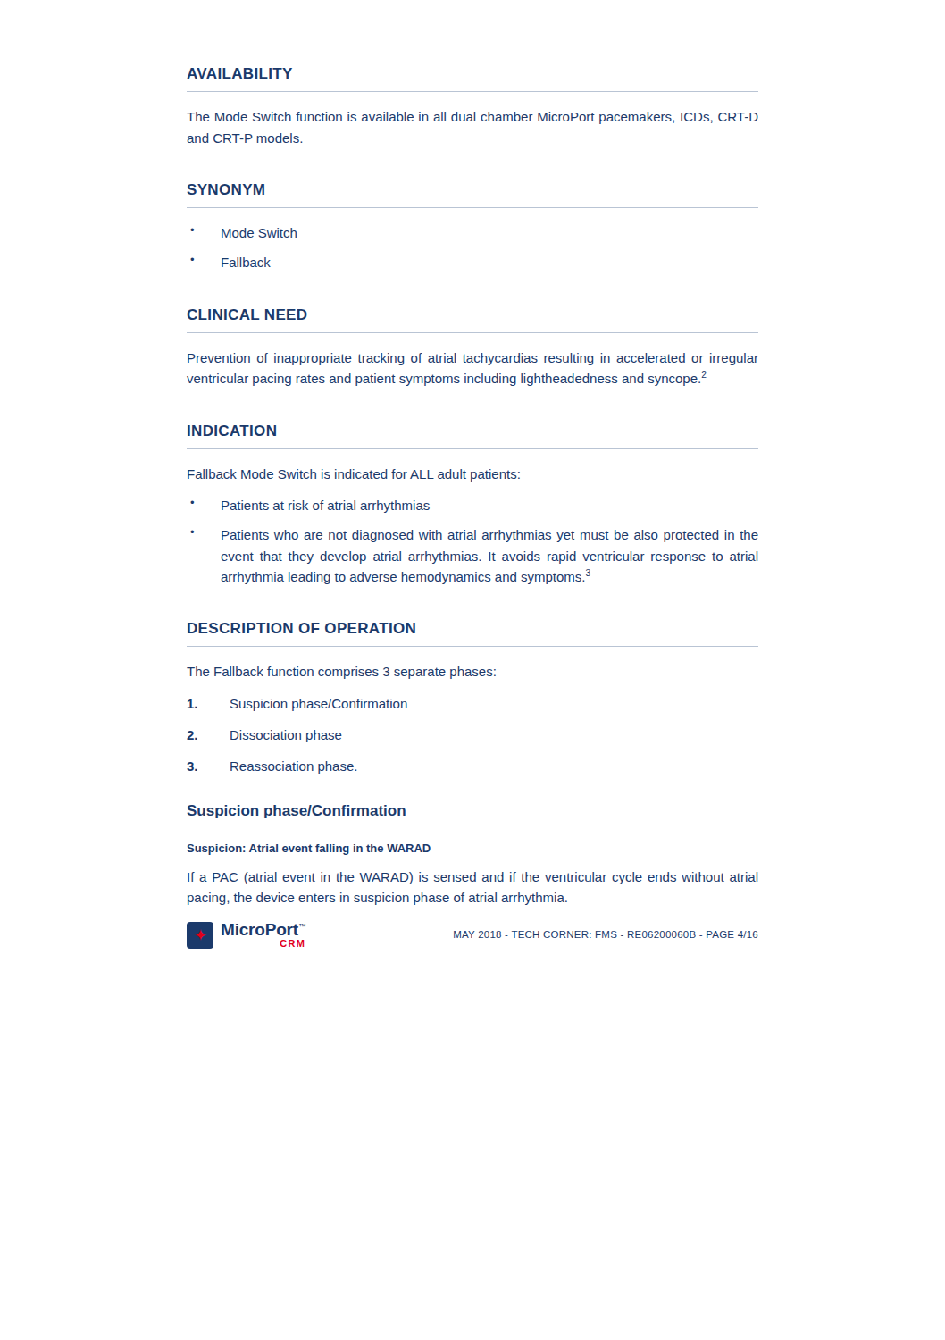AVAILABILITY
The Mode Switch function is available in all dual chamber MicroPort pacemakers, ICDs, CRT-D and CRT-P models.
SYNONYM
Mode Switch
Fallback
CLINICAL NEED
Prevention of inappropriate tracking of atrial tachycardias resulting in accelerated or irregular ventricular pacing rates and patient symptoms including lightheadedness and syncope.2
INDICATION
Fallback Mode Switch is indicated for ALL adult patients:
Patients at risk of atrial arrhythmias
Patients who are not diagnosed with atrial arrhythmias yet must be also protected in the event that they develop atrial arrhythmias. It avoids rapid ventricular response to atrial arrhythmia leading to adverse hemodynamics and symptoms.3
DESCRIPTION OF OPERATION
The Fallback function comprises 3 separate phases:
Suspicion phase/Confirmation
Dissociation phase
Reassociation phase.
Suspicion phase/Confirmation
Suspicion: Atrial event falling in the WARAD
If a PAC (atrial event in the WARAD) is sensed and if the ventricular cycle ends without atrial pacing, the device enters in suspicion phase of atrial arrhythmia.
✦
MicroPort™
CRM
MAY 2018 - TECH CORNER: FMS - RE06200060B - PAGE 4/16